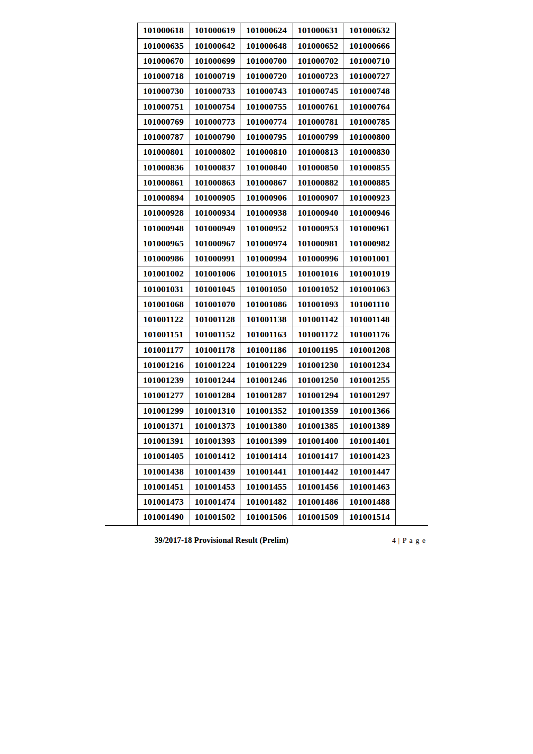| 101000618 | 101000619 | 101000624 | 101000631 | 101000632 |
| 101000635 | 101000642 | 101000648 | 101000652 | 101000666 |
| 101000670 | 101000699 | 101000700 | 101000702 | 101000710 |
| 101000718 | 101000719 | 101000720 | 101000723 | 101000727 |
| 101000730 | 101000733 | 101000743 | 101000745 | 101000748 |
| 101000751 | 101000754 | 101000755 | 101000761 | 101000764 |
| 101000769 | 101000773 | 101000774 | 101000781 | 101000785 |
| 101000787 | 101000790 | 101000795 | 101000799 | 101000800 |
| 101000801 | 101000802 | 101000810 | 101000813 | 101000830 |
| 101000836 | 101000837 | 101000840 | 101000850 | 101000855 |
| 101000861 | 101000863 | 101000867 | 101000882 | 101000885 |
| 101000894 | 101000905 | 101000906 | 101000907 | 101000923 |
| 101000928 | 101000934 | 101000938 | 101000940 | 101000946 |
| 101000948 | 101000949 | 101000952 | 101000953 | 101000961 |
| 101000965 | 101000967 | 101000974 | 101000981 | 101000982 |
| 101000986 | 101000991 | 101000994 | 101000996 | 101001001 |
| 101001002 | 101001006 | 101001015 | 101001016 | 101001019 |
| 101001031 | 101001045 | 101001050 | 101001052 | 101001063 |
| 101001068 | 101001070 | 101001086 | 101001093 | 101001110 |
| 101001122 | 101001128 | 101001138 | 101001142 | 101001148 |
| 101001151 | 101001152 | 101001163 | 101001172 | 101001176 |
| 101001177 | 101001178 | 101001186 | 101001195 | 101001208 |
| 101001216 | 101001224 | 101001229 | 101001230 | 101001234 |
| 101001239 | 101001244 | 101001246 | 101001250 | 101001255 |
| 101001277 | 101001284 | 101001287 | 101001294 | 101001297 |
| 101001299 | 101001310 | 101001352 | 101001359 | 101001366 |
| 101001371 | 101001373 | 101001380 | 101001385 | 101001389 |
| 101001391 | 101001393 | 101001399 | 101001400 | 101001401 |
| 101001405 | 101001412 | 101001414 | 101001417 | 101001423 |
| 101001438 | 101001439 | 101001441 | 101001442 | 101001447 |
| 101001451 | 101001453 | 101001455 | 101001456 | 101001463 |
| 101001473 | 101001474 | 101001482 | 101001486 | 101001488 |
| 101001490 | 101001502 | 101001506 | 101001509 | 101001514 |
39/2017-18 Provisional Result (Prelim)
4 | P a g e